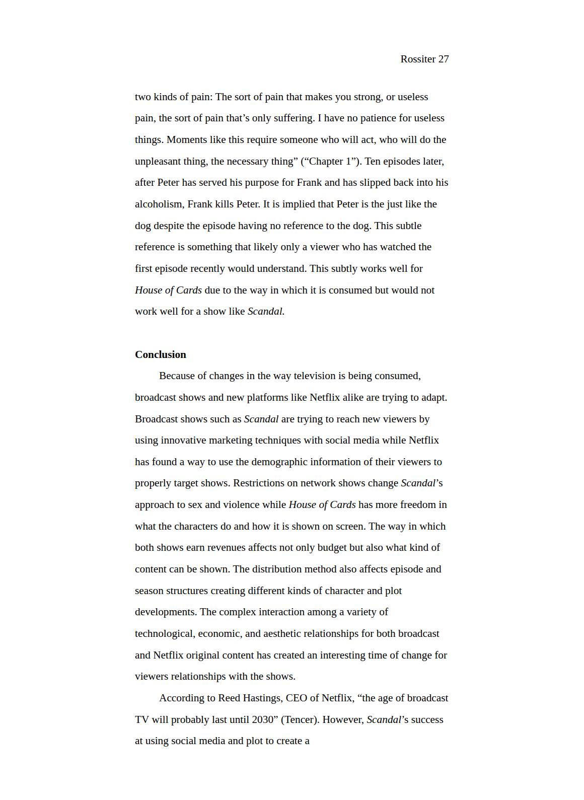Rossiter 27
two kinds of pain: The sort of pain that makes you strong, or useless pain, the sort of pain that’s only suffering. I have no patience for useless things. Moments like this require someone who will act, who will do the unpleasant thing, the necessary thing” (“Chapter 1”). Ten episodes later, after Peter has served his purpose for Frank and has slipped back into his alcoholism, Frank kills Peter. It is implied that Peter is the just like the dog despite the episode having no reference to the dog. This subtle reference is something that likely only a viewer who has watched the first episode recently would understand. This subtly works well for House of Cards due to the way in which it is consumed but would not work well for a show like Scandal.
Conclusion
Because of changes in the way television is being consumed, broadcast shows and new platforms like Netflix alike are trying to adapt. Broadcast shows such as Scandal are trying to reach new viewers by using innovative marketing techniques with social media while Netflix has found a way to use the demographic information of their viewers to properly target shows. Restrictions on network shows change Scandal’s approach to sex and violence while House of Cards has more freedom in what the characters do and how it is shown on screen. The way in which both shows earn revenues affects not only budget but also what kind of content can be shown. The distribution method also affects episode and season structures creating different kinds of character and plot developments. The complex interaction among a variety of technological, economic, and aesthetic relationships for both broadcast and Netflix original content has created an interesting time of change for viewers relationships with the shows.
According to Reed Hastings, CEO of Netflix, “the age of broadcast TV will probably last until 2030” (Tencer). However, Scandal’s success at using social media and plot to create a